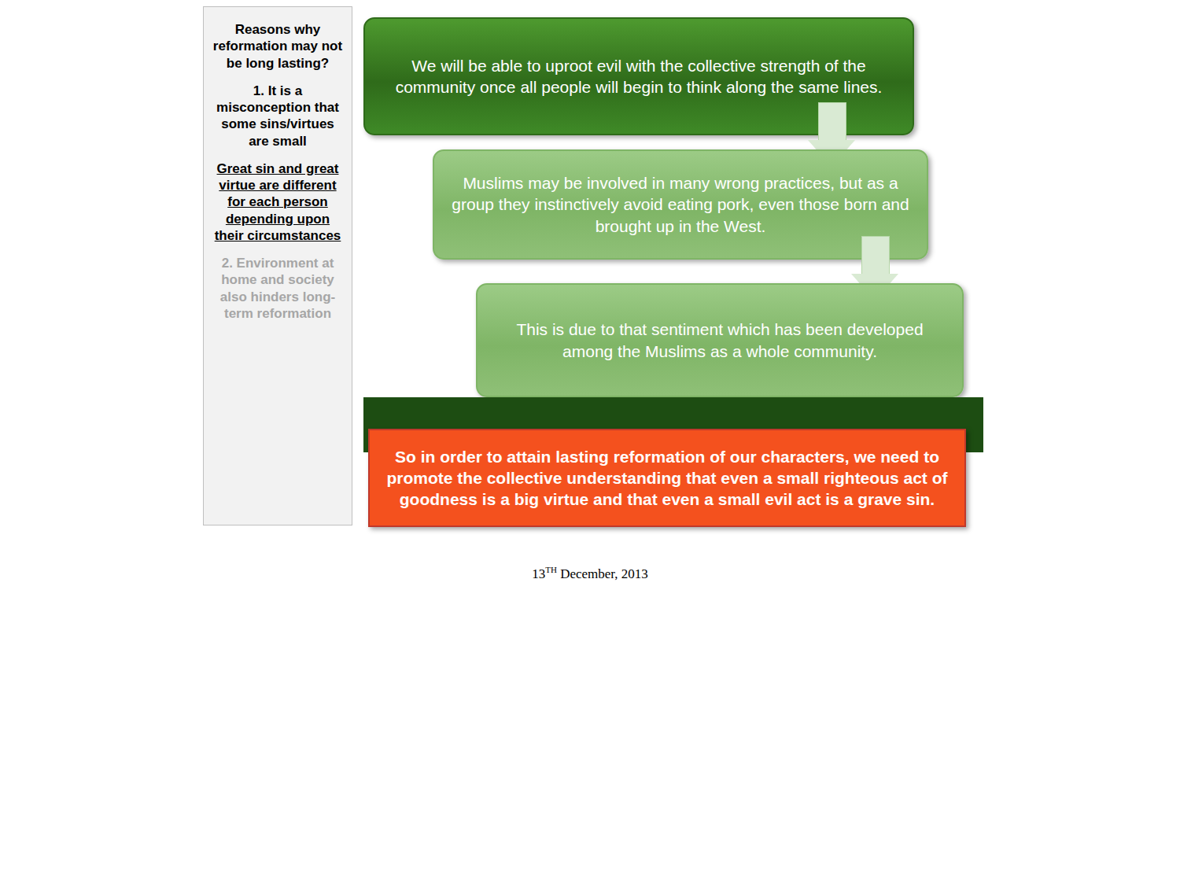Reasons why reformation may not be long lasting?
1. It is a misconception that some sins/virtues are small
Great sin and great virtue are different for each person depending upon their circumstances
2. Environment at home and society also hinders long-term reformation
We will be able to uproot evil with the collective strength of the community once all people will begin to think along the same lines.
Muslims may be involved in many wrong practices, but as a group they instinctively avoid eating pork, even those born and brought up in the West.
This is due to that sentiment which has been developed among the Muslims as a whole community.
So in order to attain lasting reformation of our characters, we need to promote the collective understanding that even a small righteous act of goodness is a big virtue and that even a small evil act is a grave sin.
13TH December, 2013